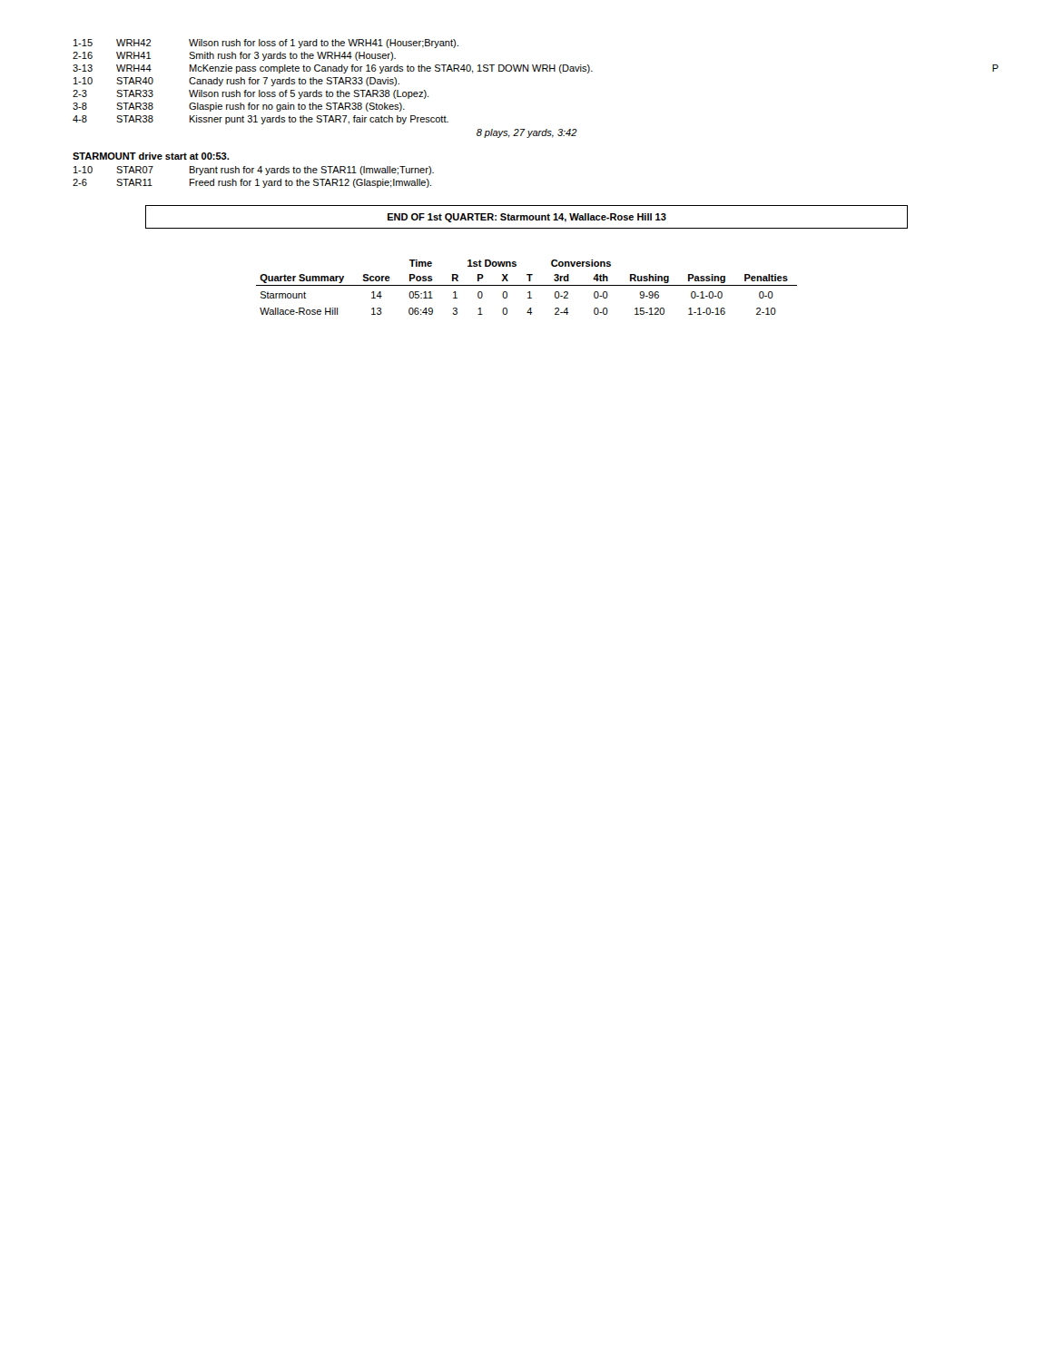| 1-15 | WRH42 | Wilson rush for loss of 1 yard to the WRH41 (Houser;Bryant). | |
| 2-16 | WRH41 | Smith rush for 3 yards to the WRH44 (Houser). | |
| 3-13 | WRH44 | McKenzie pass complete to Canady for 16 yards to the STAR40, 1ST DOWN WRH (Davis). | P |
| 1-10 | STAR40 | Canady rush for 7 yards to the STAR33 (Davis). | |
| 2-3 | STAR33 | Wilson rush for loss of 5 yards to the STAR38 (Lopez). | |
| 3-8 | STAR38 | Glaspie rush for no gain to the STAR38 (Stokes). | |
| 4-8 | STAR38 | Kissner punt 31 yards to the STAR7, fair catch by Prescott. | |
8 plays, 27 yards, 3:42
STARMOUNT drive start at 00:53.
| 1-10 | STAR07 | Bryant rush for 4 yards to the STAR11 (Imwalle;Turner). | |
| 2-6 | STAR11 | Freed rush for 1 yard to the STAR12 (Glaspie;Imwalle). | |
END OF 1st QUARTER: Starmount 14, Wallace-Rose Hill 13
| | | Time | 1st Downs | Conversions | | | |
| --- | --- | --- | --- | --- | --- | --- | --- |
| Quarter Summary | Score | Poss | R | P | X | T | 3rd | 4th | Rushing | Passing | Penalties |
| Starmount | 14 | 05:11 | 1 | 0 | 0 | 1 | 0-2 | 0-0 | 9-96 | 0-1-0-0 | 0-0 |
| Wallace-Rose Hill | 13 | 06:49 | 3 | 1 | 0 | 4 | 2-4 | 0-0 | 15-120 | 1-1-0-16 | 2-10 |